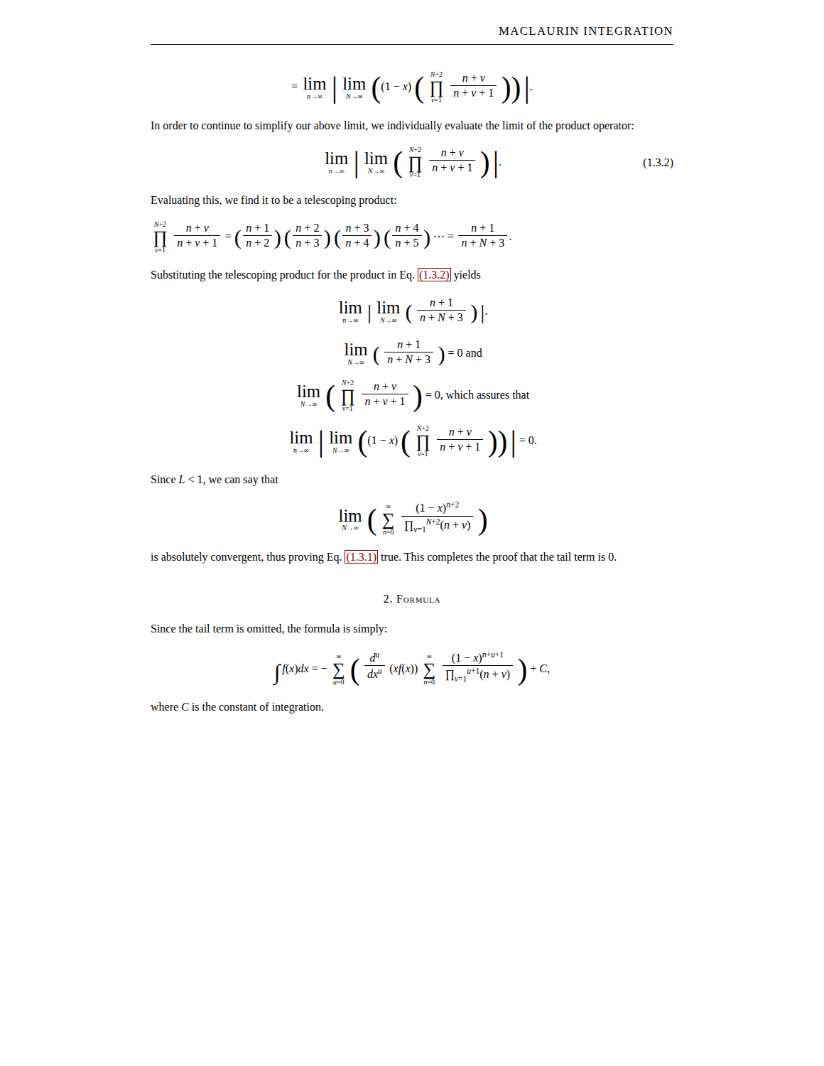MACLAURIN INTEGRATION
= lim n→∞ | lim N→∞ ((1 − x) ( N+2∏v=1 n + v n + v + 1 )) |.
In order to continue to simplify our above limit, we individually evaluate the limit of the product operator:
lim n→∞ | lim N→∞ ( N+2∏v=1 n + v n + v + 1 ) |. (1.3.2)
Evaluating this, we find it to be a telescoping product:
N+2∏v=1 n + v n + v + 1 = (n + 1 n + 2) (n + 2 n + 3) (n + 3 n + 4) (n + 4 n + 5) ⋯ = n + 1 n + N + 3.
Substituting the telescoping product for the product in Eq. (1.3.2) yields
lim n→∞ | lim N→∞ ( n + 1 n + N + 3 ) |.
lim N→∞ ( n + 1 n + N + 3 ) = 0 and
lim N→∞ ( N+2∏v=1 n + v n + v + 1 ) = 0, which assures that
lim n→∞ | lim N→∞ ((1 − x) ( N+2∏v=1 n + v n + v + 1 )) | = 0.
Since L < 1, we can say that
lim N→∞ ( ∞∑n=0 (1 − x)n+2∏v=1N+2(n + v) )
is absolutely convergent, thus proving Eq. (1.3.1) true. This completes the proof that the tail term is 0.
2. Formula
Since the tail term is omitted, the formula is simply:
∫f(x)dx = − ∞∑u=0 ( du dxu (xf(x)) ∞∑n=0 (1 − x)n+u+1∏v=1u+1(n + v) ) + C,
where C is the constant of integration.